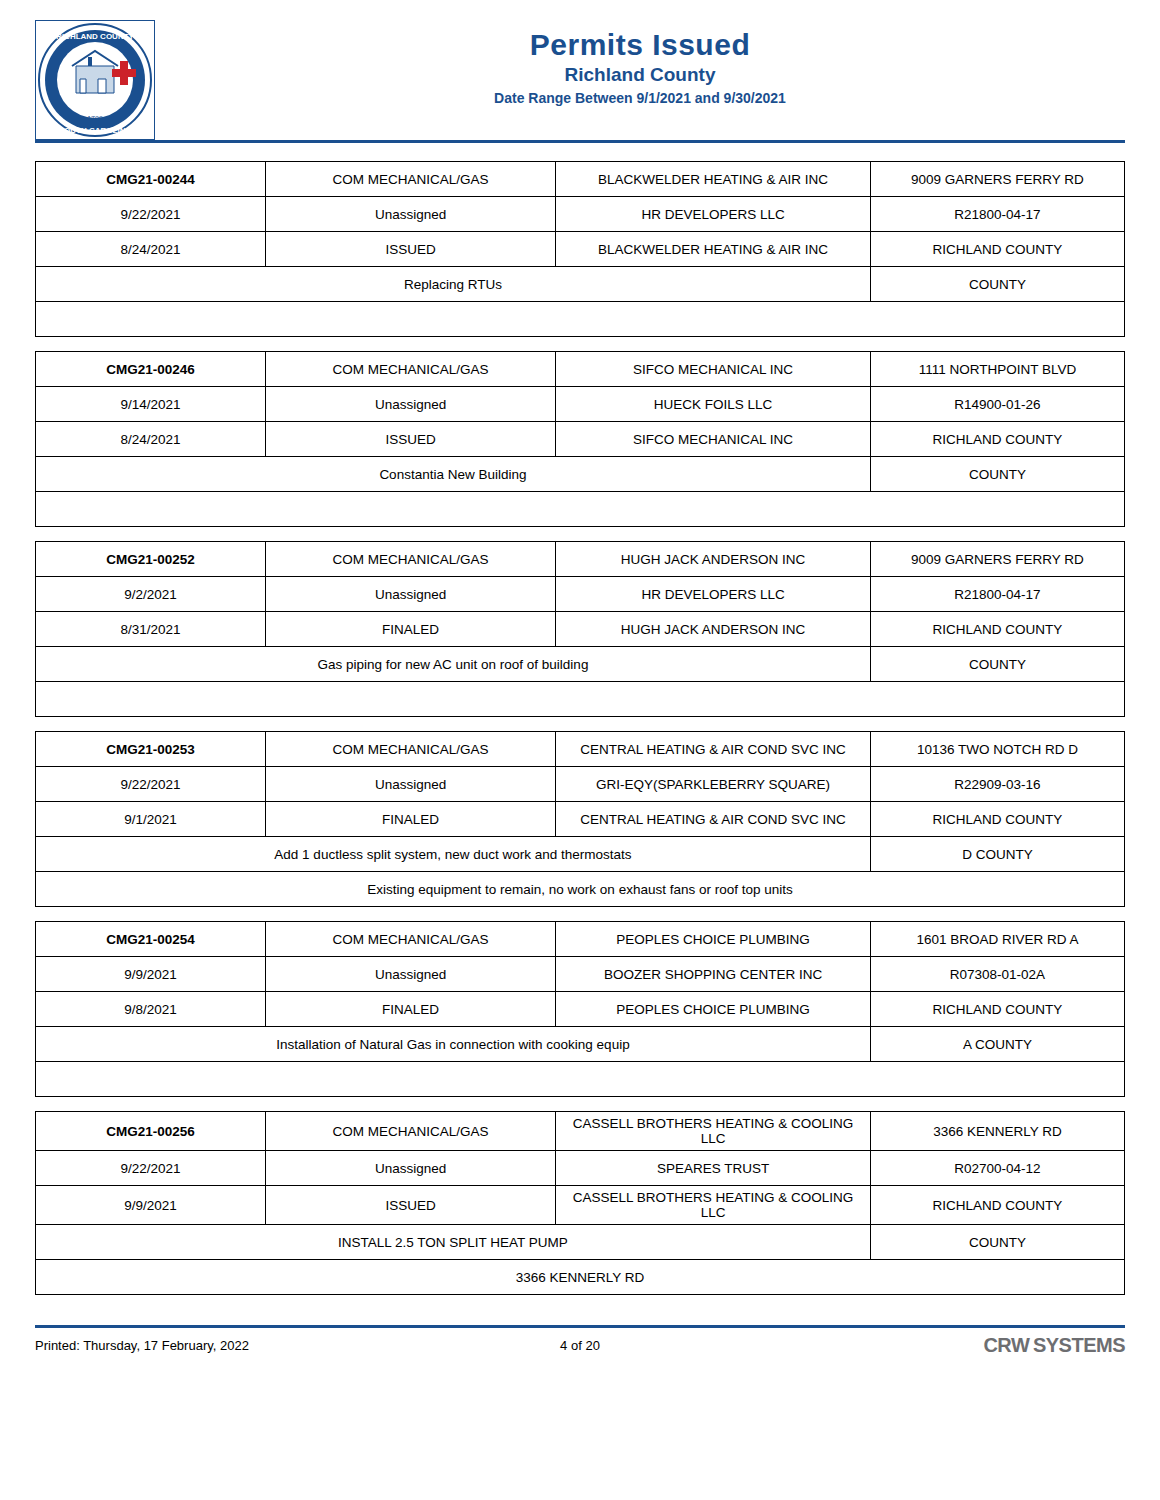RICHLAND COUNTY SOUTH CAROLINA 1799
Permits Issued
Richland County
Date Range Between 9/1/2021 and 9/30/2021
| CMG21-00244 | COM MECHANICAL/GAS | BLACKWELDER HEATING & AIR INC | 9009 GARNERS FERRY RD |
| 9/22/2021 | Unassigned | HR DEVELOPERS LLC | R21800-04-17 |
| 8/24/2021 | ISSUED | BLACKWELDER HEATING & AIR INC | RICHLAND COUNTY |
| Replacing RTUs | COUNTY |
| CMG21-00246 | COM MECHANICAL/GAS | SIFCO MECHANICAL INC | 1111 NORTHPOINT BLVD |
| 9/14/2021 | Unassigned | HUECK FOILS LLC | R14900-01-26 |
| 8/24/2021 | ISSUED | SIFCO MECHANICAL INC | RICHLAND COUNTY |
| Constantia New Building | COUNTY |
| CMG21-00252 | COM MECHANICAL/GAS | HUGH JACK ANDERSON INC | 9009 GARNERS FERRY RD |
| 9/2/2021 | Unassigned | HR DEVELOPERS LLC | R21800-04-17 |
| 8/31/2021 | FINALED | HUGH JACK ANDERSON INC | RICHLAND COUNTY |
| Gas piping for new AC unit on roof of building | COUNTY |
| CMG21-00253 | COM MECHANICAL/GAS | CENTRAL HEATING & AIR COND SVC INC | 10136 TWO NOTCH RD D |
| 9/22/2021 | Unassigned | GRI-EQY(SPARKLEBERRY SQUARE) | R22909-03-16 |
| 9/1/2021 | FINALED | CENTRAL HEATING & AIR COND SVC INC | RICHLAND COUNTY |
| Add 1 ductless split system, new duct work and thermostats | D COUNTY |
| Existing equipment to remain, no work on exhaust fans or roof top units |
| CMG21-00254 | COM MECHANICAL/GAS | PEOPLES CHOICE PLUMBING | 1601 BROAD RIVER RD A |
| 9/9/2021 | Unassigned | BOOZER SHOPPING CENTER INC | R07308-01-02A |
| 9/8/2021 | FINALED | PEOPLES CHOICE PLUMBING | RICHLAND COUNTY |
| Installation of Natural Gas in connection with cooking equip | A COUNTY |
| CMG21-00256 | COM MECHANICAL/GAS | CASSELL BROTHERS HEATING & COOLING LLC | 3366 KENNERLY RD |
| 9/22/2021 | Unassigned | SPEARES TRUST | R02700-04-12 |
| 9/9/2021 | ISSUED | CASSELL BROTHERS HEATING & COOLING LLC | RICHLAND COUNTY |
| INSTALL 2.5 TON SPLIT HEAT PUMP | COUNTY |
| 3366 KENNERLY RD |
Printed: Thursday, 17 February, 2022
4 of 20
CRW SYSTEMS